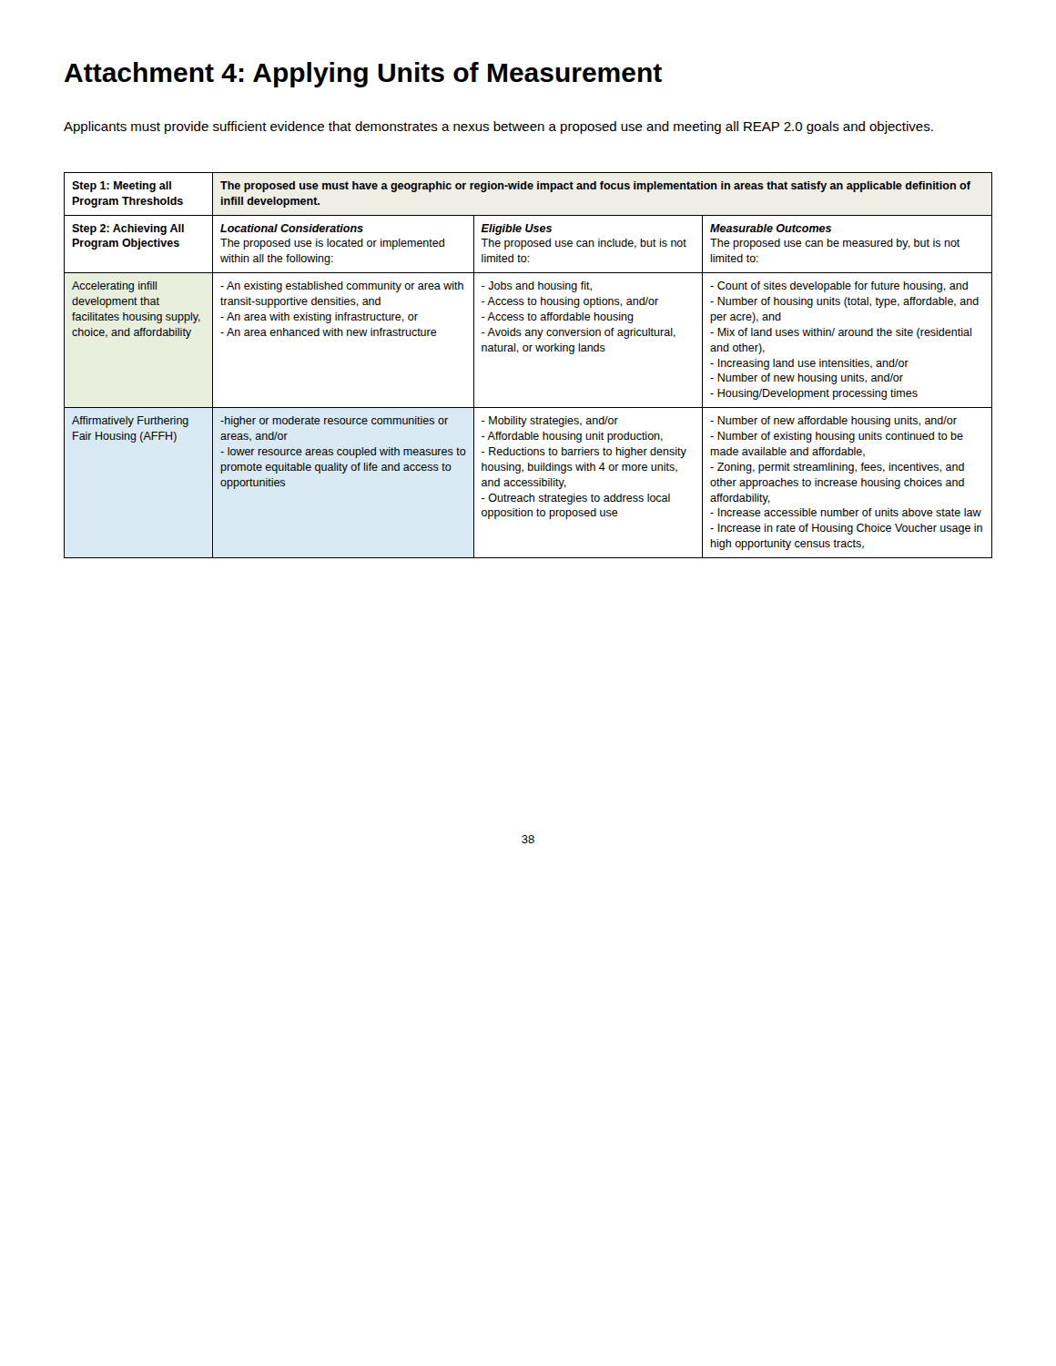Attachment 4: Applying Units of Measurement
Applicants must provide sufficient evidence that demonstrates a nexus between a proposed use and meeting all REAP 2.0 goals and objectives.
| Step 1: Meeting all Program Thresholds | The proposed use must have a geographic or region-wide impact and focus implementation in areas that satisfy an applicable definition of infill development. |
| Step 2: Achieving All Program Objectives | Locational Considerations The proposed use is located or implemented within all the following: | Eligible Uses The proposed use can include, but is not limited to: | Measurable Outcomes The proposed use can be measured by, but is not limited to: |
| Accelerating infill development that facilitates housing supply, choice, and affordability | - An existing established community or area with transit-supportive densities, and - An area with existing infrastructure, or - An area enhanced with new infrastructure | - Jobs and housing fit, - Access to housing options, and/or - Access to affordable housing - Avoids any conversion of agricultural, natural, or working lands | - Count of sites developable for future housing, and - Number of housing units (total, type, affordable, and per acre), and - Mix of land uses within/ around the site (residential and other), - Increasing land use intensities, and/or - Number of new housing units, and/or - Housing/Development processing times |
| Affirmatively Furthering Fair Housing (AFFH) | -higher or moderate resource communities or areas, and/or - lower resource areas coupled with measures to promote equitable quality of life and access to opportunities | - Mobility strategies, and/or - Affordable housing unit production, - Reductions to barriers to higher density housing, buildings with 4 or more units, and accessibility, - Outreach strategies to address local opposition to proposed use | - Number of new affordable housing units, and/or - Number of existing housing units continued to be made available and affordable, - Zoning, permit streamlining, fees, incentives, and other approaches to increase housing choices and affordability, - Increase accessible number of units above state law - Increase in rate of Housing Choice Voucher usage in high opportunity census tracts, |
38